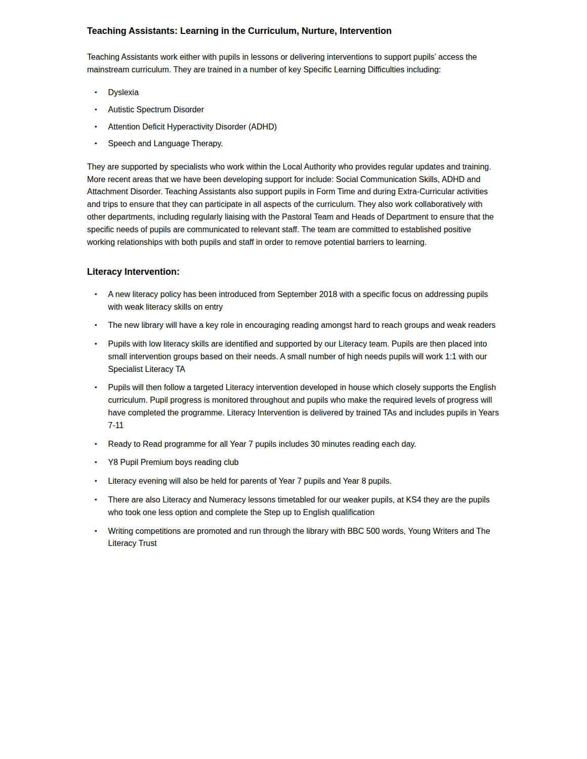Teaching Assistants: Learning in the Curriculum, Nurture, Intervention
Teaching Assistants work either with pupils in lessons or delivering interventions to support pupils’ access the mainstream curriculum. They are trained in a number of key Specific Learning Difficulties including:
Dyslexia
Autistic Spectrum Disorder
Attention Deficit Hyperactivity Disorder (ADHD)
Speech and Language Therapy.
They are supported by specialists who work within the Local Authority who provides regular updates and training. More recent areas that we have been developing support for include: Social Communication Skills, ADHD and Attachment Disorder. Teaching Assistants also support pupils in Form Time and during Extra-Curricular activities and trips to ensure that they can participate in all aspects of the curriculum. They also work collaboratively with other departments, including regularly liaising with the Pastoral Team and Heads of Department to ensure that the specific needs of pupils are communicated to relevant staff. The team are committed to established positive working relationships with both pupils and staff in order to remove potential barriers to learning.
Literacy Intervention:
A new literacy policy has been introduced from September 2018 with a specific focus on addressing pupils with weak literacy skills on entry
The new library will have a key role in encouraging reading amongst hard to reach groups and weak readers
Pupils with low literacy skills are identified and supported by our Literacy team. Pupils are then placed into small intervention groups based on their needs. A small number of high needs pupils will work 1:1 with our Specialist Literacy TA
Pupils will then follow a targeted Literacy intervention developed in house which closely supports the English curriculum. Pupil progress is monitored throughout and pupils who make the required levels of progress will have completed the programme. Literacy Intervention is delivered by trained TAs and includes pupils in Years 7-11
Ready to Read programme for all Year 7 pupils includes 30 minutes reading each day.
Y8 Pupil Premium boys reading club
Literacy evening will also be held for parents of Year 7 pupils and Year 8 pupils.
There are also Literacy and Numeracy lessons timetabled for our weaker pupils, at KS4 they are the pupils who took one less option and complete the Step up to English qualification
Writing competitions are promoted and run through the library with BBC 500 words, Young Writers and The Literacy Trust